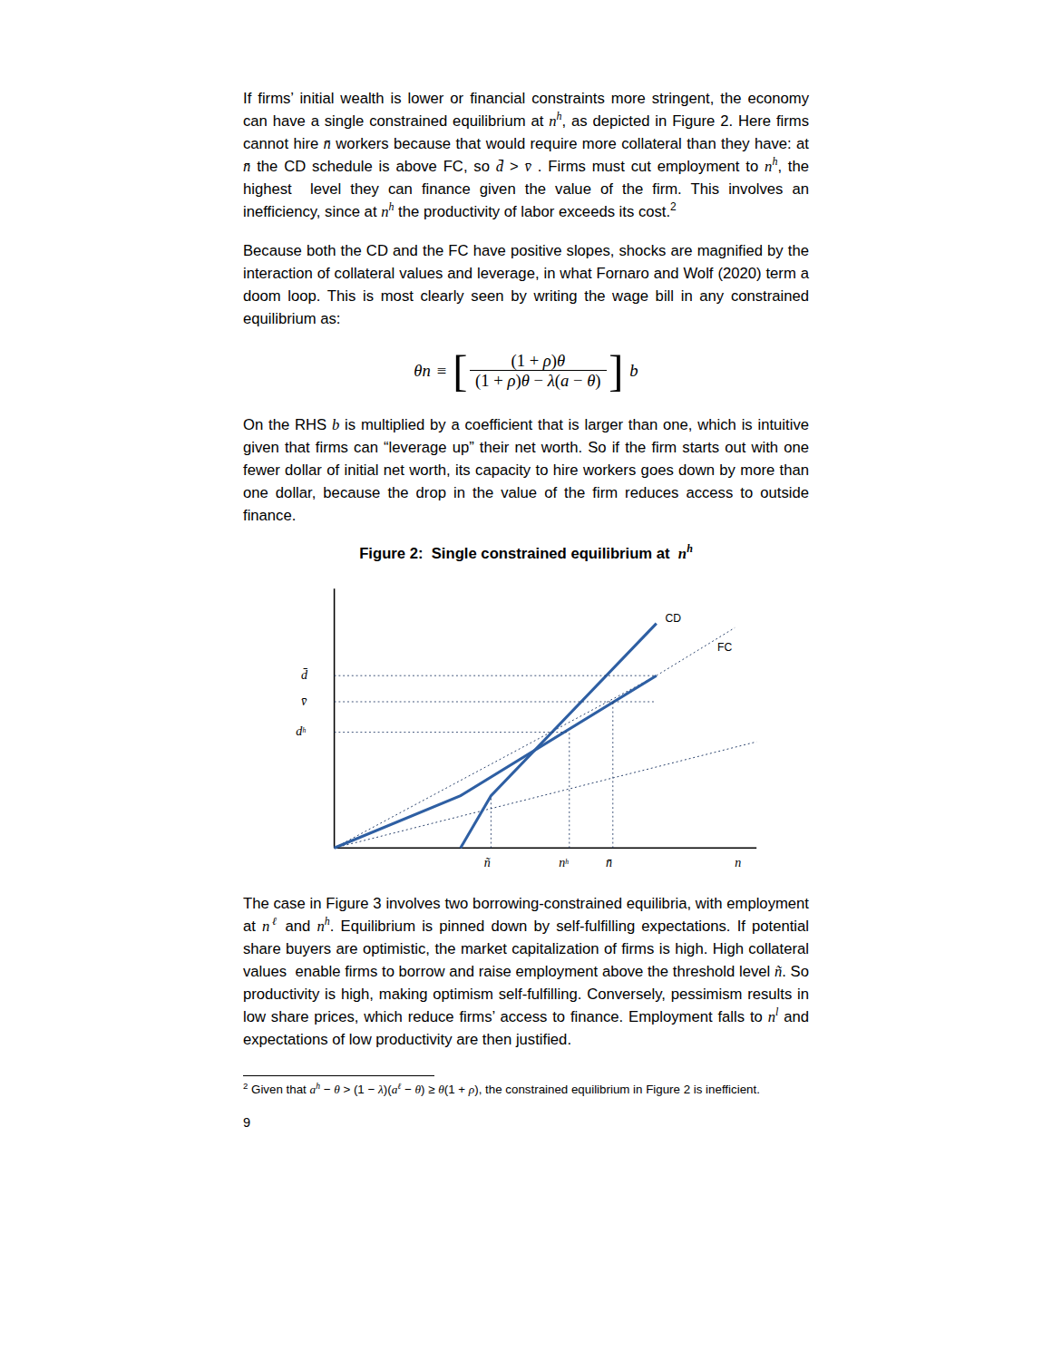If firms’ initial wealth is lower or financial constraints more stringent, the economy can have a single constrained equilibrium at nh, as depicted in Figure 2. Here firms cannot hire n̄ workers because that would require more collateral than they have: at n̄ the CD schedule is above FC, so d̄ > v̄ . Firms must cut employment to nh, the highest level they can finance given the value of the firm. This involves an inefficiency, since at nh the productivity of labor exceeds its cost.2
Because both the CD and the FC have positive slopes, shocks are magnified by the interaction of collateral values and leverage, in what Fornaro and Wolf (2020) term a doom loop. This is most clearly seen by writing the wage bill in any constrained equilibrium as:
θn ≡ [ (1 + ρ)θ (1 + ρ)θ − λ(a − θ) ] b
On the RHS b is multiplied by a coefficient that is larger than one, which is intuitive given that firms can “leverage up” their net worth. So if the firm starts out with one fewer dollar of initial net worth, its capacity to hire workers goes down by more than one dollar, because the drop in the value of the firm reduces access to outside finance.
Figure 2: Single constrained equilibrium at nh
CD FC d̄ v̄ dh ñ nh n̄ n
The case in Figure 3 involves two borrowing-constrained equilibria, with employment at nℓ and nh. Equilibrium is pinned down by self-fulfilling expectations. If potential share buyers are optimistic, the market capitalization of firms is high. High collateral values enable firms to borrow and raise employment above the threshold level ñ. So productivity is high, making optimism self-fulfilling. Conversely, pessimism results in low share prices, which reduce firms’ access to finance. Employment falls to nl and expectations of low productivity are then justified.
2 Given that ah − θ > (1 − λ)(aℓ − θ) ≥ θ(1 + ρ), the constrained equilibrium in Figure 2 is inefficient.
9